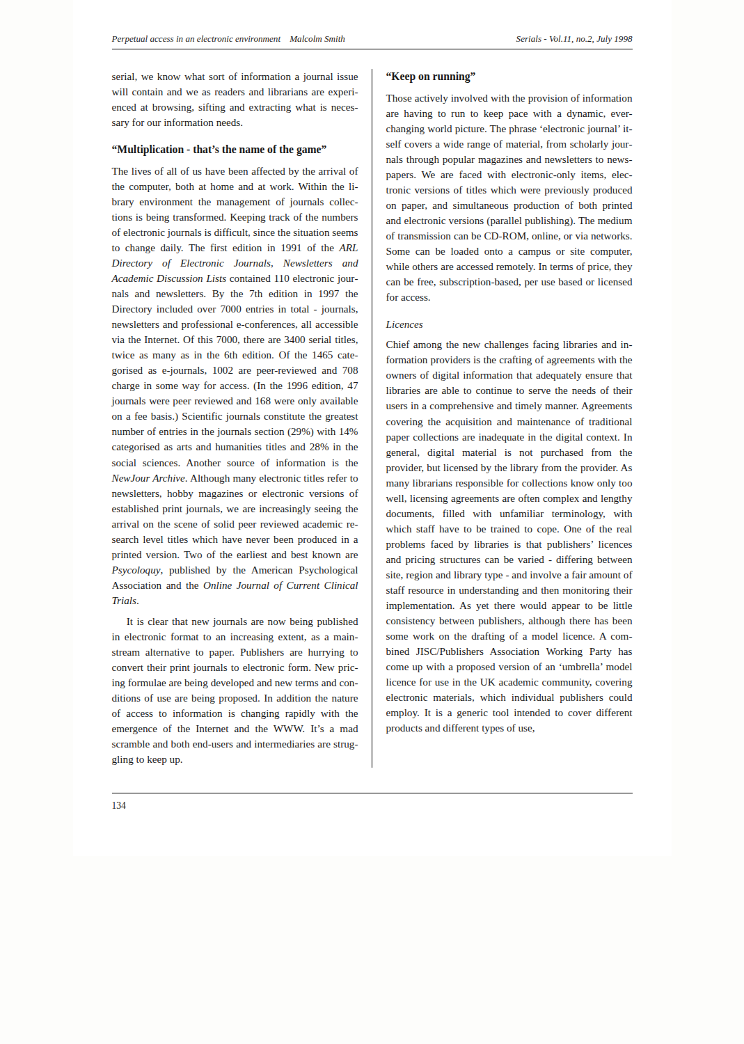Perpetual access in an electronic environment Malcolm Smith
Serials - Vol.11, no.2, July 1998
serial, we know what sort of information a journal issue will contain and we as readers and librarians are experienced at browsing, sifting and extracting what is necessary for our information needs.
“Multiplication - that’s the name of the game”
The lives of all of us have been affected by the arrival of the computer, both at home and at work. Within the library environment the management of journals collections is being transformed. Keeping track of the numbers of electronic journals is difficult, since the situation seems to change daily. The first edition in 1991 of the ARL Directory of Electronic Journals, Newsletters and Academic Discussion Lists contained 110 electronic journals and newsletters. By the 7th edition in 1997 the Directory included over 7000 entries in total - journals, newsletters and professional e-conferences, all accessible via the Internet. Of this 7000, there are 3400 serial titles, twice as many as in the 6th edition. Of the 1465 categorised as e-journals, 1002 are peer-reviewed and 708 charge in some way for access. (In the 1996 edition, 47 journals were peer reviewed and 168 were only available on a fee basis.) Scientific journals constitute the greatest number of entries in the journals section (29%) with 14% categorised as arts and humanities titles and 28% in the social sciences. Another source of information is the NewJour Archive. Although many electronic titles refer to newsletters, hobby magazines or electronic versions of established print journals, we are increasingly seeing the arrival on the scene of solid peer reviewed academic research level titles which have never been produced in a printed version. Two of the earliest and best known are Psycoloquy, published by the American Psychological Association and the Online Journal of Current Clinical Trials.
It is clear that new journals are now being published in electronic format to an increasing extent, as a mainstream alternative to paper. Publishers are hurrying to convert their print journals to electronic form. New pricing formulae are being developed and new terms and conditions of use are being proposed. In addition the nature of access to information is changing rapidly with the emergence of the Internet and the WWW. It’s a mad scramble and both end-users and intermediaries are struggling to keep up.
“Keep on running”
Those actively involved with the provision of information are having to run to keep pace with a dynamic, ever-changing world picture. The phrase ‘electronic journal’ itself covers a wide range of material, from scholarly journals through popular magazines and newsletters to newspapers. We are faced with electronic-only items, electronic versions of titles which were previously produced on paper, and simultaneous production of both printed and electronic versions (parallel publishing). The medium of transmission can be CD-ROM, online, or via networks. Some can be loaded onto a campus or site computer, while others are accessed remotely. In terms of price, they can be free, subscription-based, per use based or licensed for access.
Licences
Chief among the new challenges facing libraries and information providers is the crafting of agreements with the owners of digital information that adequately ensure that libraries are able to continue to serve the needs of their users in a comprehensive and timely manner. Agreements covering the acquisition and maintenance of traditional paper collections are inadequate in the digital context. In general, digital material is not purchased from the provider, but licensed by the library from the provider. As many librarians responsible for collections know only too well, licensing agreements are often complex and lengthy documents, filled with unfamiliar terminology, with which staff have to be trained to cope. One of the real problems faced by libraries is that publishers’ licences and pricing structures can be varied - differing between site, region and library type - and involve a fair amount of staff resource in understanding and then monitoring their implementation. As yet there would appear to be little consistency between publishers, although there has been some work on the drafting of a model licence. A combined JISC/Publishers Association Working Party has come up with a proposed version of an ‘umbrella’ model licence for use in the UK academic community, covering electronic materials, which individual publishers could employ. It is a generic tool intended to cover different products and different types of use,
134